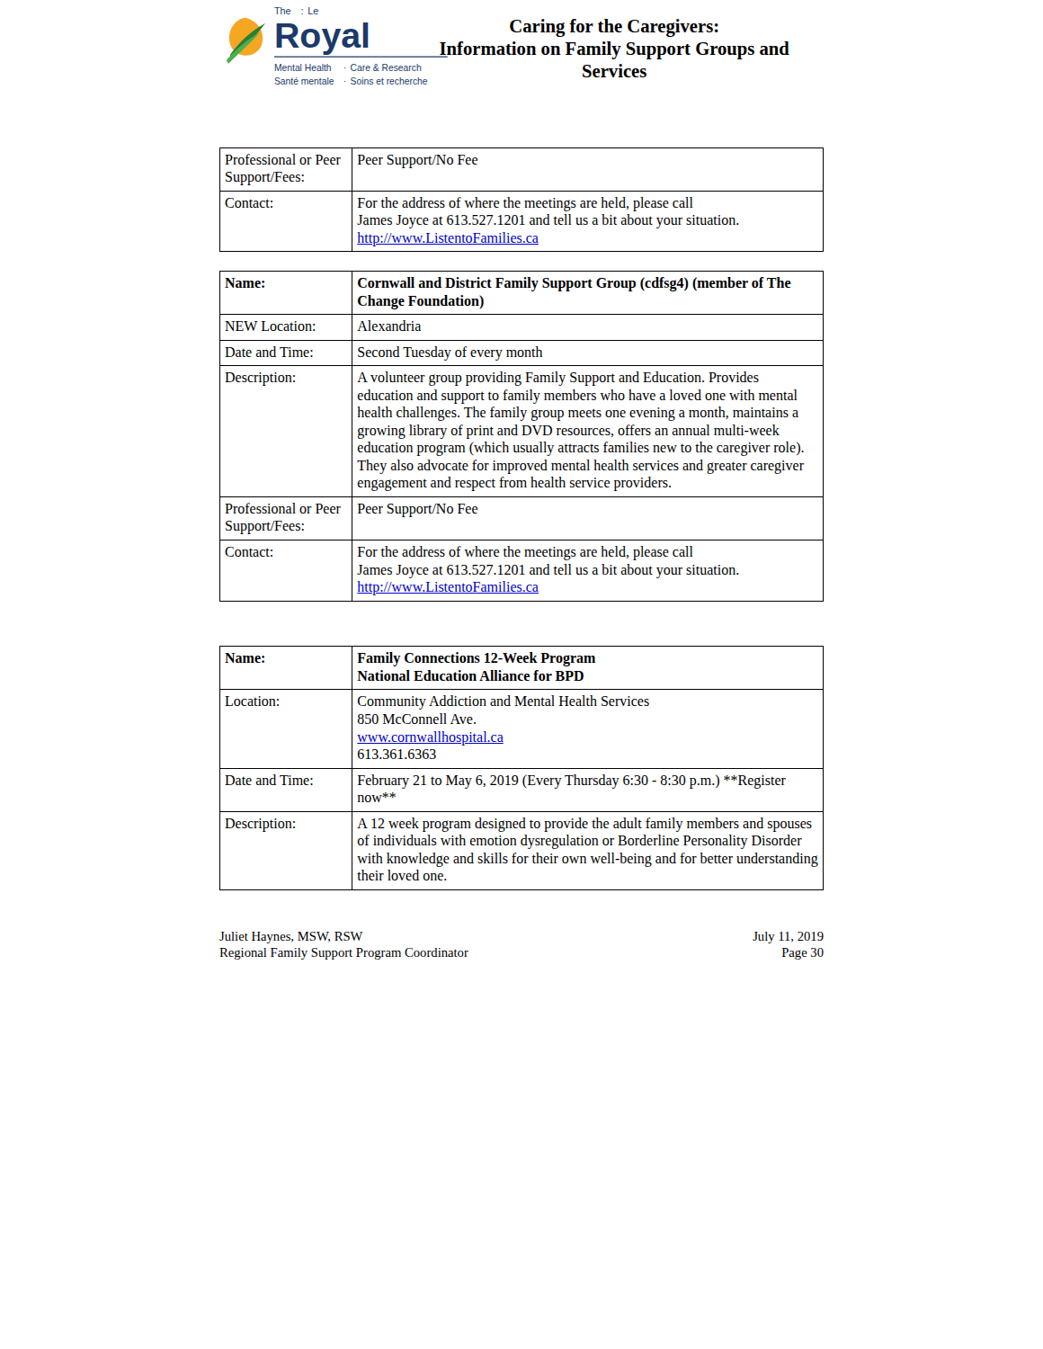The : Le Royal Mental Health · Care & Research Santé mentale · Soins et recherche
Caring for the Caregivers:
Information on Family Support Groups and Services
| Professional or Peer Support/Fees: | Peer Support/No Fee |
| Contact: | For the address of where the meetings are held, please call James Joyce at 613.527.1201 and tell us a bit about your situation. http://www.ListentoFamilies.ca |
| Name: | Cornwall and District Family Support Group (cdfsg4) (member of The Change Foundation) |
| NEW Location: | Alexandria |
| Date and Time: | Second Tuesday of every month |
| Description: | A volunteer group providing Family Support and Education. Provides education and support to family members who have a loved one with mental health challenges. The family group meets one evening a month, maintains a growing library of print and DVD resources, offers an annual multi-week education program (which usually attracts families new to the caregiver role). They also advocate for improved mental health services and greater caregiver engagement and respect from health service providers. |
| Professional or Peer Support/Fees: | Peer Support/No Fee |
| Contact: | For the address of where the meetings are held, please call James Joyce at 613.527.1201 and tell us a bit about your situation. http://www.ListentoFamilies.ca |
| Name: | Family Connections 12-Week Program National Education Alliance for BPD |
| Location: | Community Addiction and Mental Health Services 850 McConnell Ave. www.cornwallhospital.ca 613.361.6363 |
| Date and Time: | February 21 to May 6, 2019 (Every Thursday 6:30 - 8:30 p.m.) **Register now** |
| Description: | A 12 week program designed to provide the adult family members and spouses of individuals with emotion dysregulation or Borderline Personality Disorder with knowledge and skills for their own well-being and for better understanding their loved one. |
Juliet Haynes, MSW, RSW
July 11, 2019
Regional Family Support Program Coordinator
Page 30